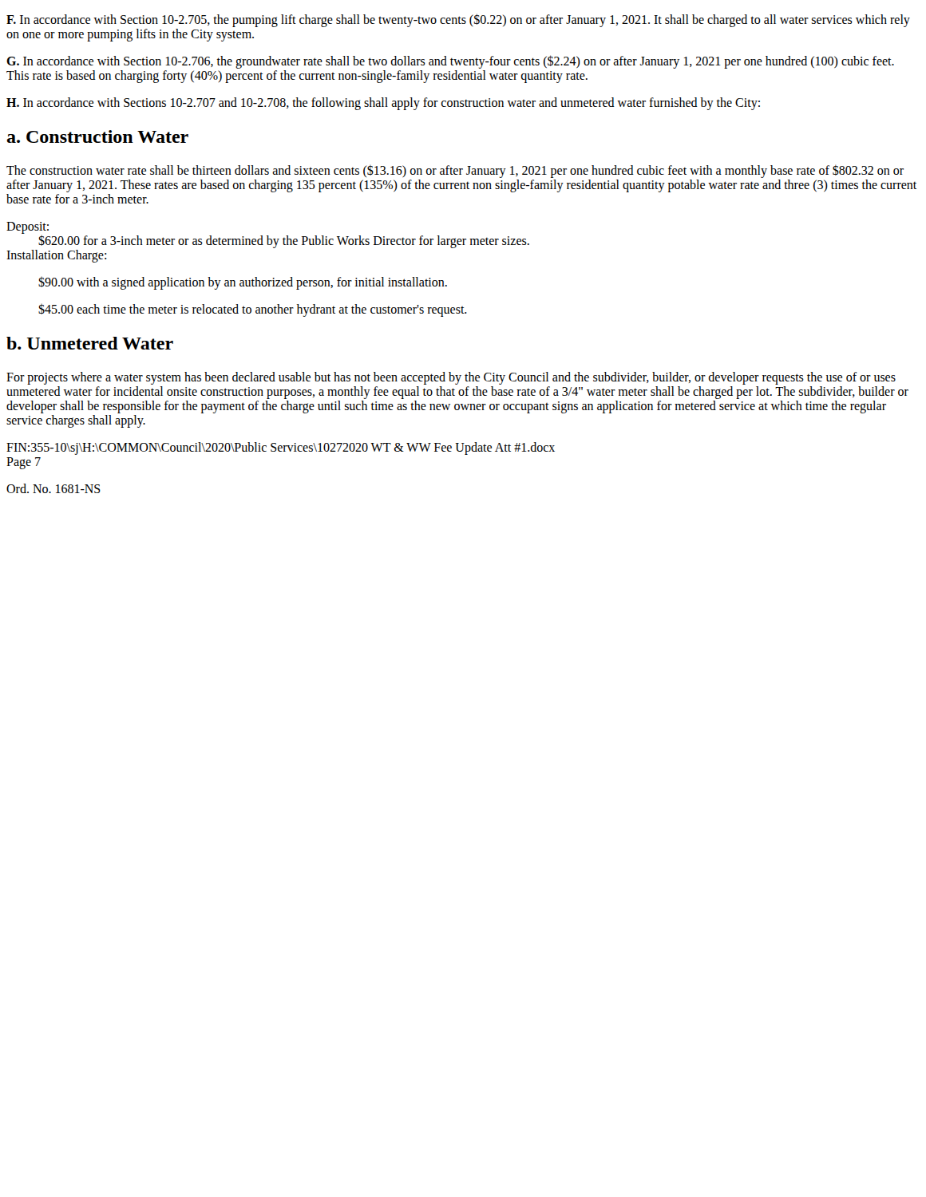F. In accordance with Section 10-2.705, the pumping lift charge shall be twenty-two cents ($0.22) on or after January 1, 2021. It shall be charged to all water services which rely on one or more pumping lifts in the City system.
G. In accordance with Section 10-2.706, the groundwater rate shall be two dollars and twenty-four cents ($2.24) on or after January 1, 2021 per one hundred (100) cubic feet. This rate is based on charging forty (40%) percent of the current non-single-family residential water quantity rate.
H. In accordance with Sections 10-2.707 and 10-2.708, the following shall apply for construction water and unmetered water furnished by the City:
a. Construction Water
The construction water rate shall be thirteen dollars and sixteen cents ($13.16) on or after January 1, 2021 per one hundred cubic feet with a monthly base rate of $802.32 on or after January 1, 2021. These rates are based on charging 135 percent (135%) of the current non single-family residential quantity potable water rate and three (3) times the current base rate for a 3-inch meter.
Deposit:
$620.00 for a 3-inch meter or as determined by the Public Works Director for larger meter sizes.
Installation Charge:
$90.00 with a signed application by an authorized person, for initial installation.
$45.00 each time the meter is relocated to another hydrant at the customer's request.
b. Unmetered Water
For projects where a water system has been declared usable but has not been accepted by the City Council and the subdivider, builder, or developer requests the use of or uses unmetered water for incidental onsite construction purposes, a monthly fee equal to that of the base rate of a 3/4" water meter shall be charged per lot. The subdivider, builder or developer shall be responsible for the payment of the charge until such time as the new owner or occupant signs an application for metered service at which time the regular service charges shall apply.
FIN:355-10\sj\H:\COMMON\Council\2020\Public Services\10272020 WT & WW Fee Update Att #1.docx
Page 7
Ord. No. 1681-NS